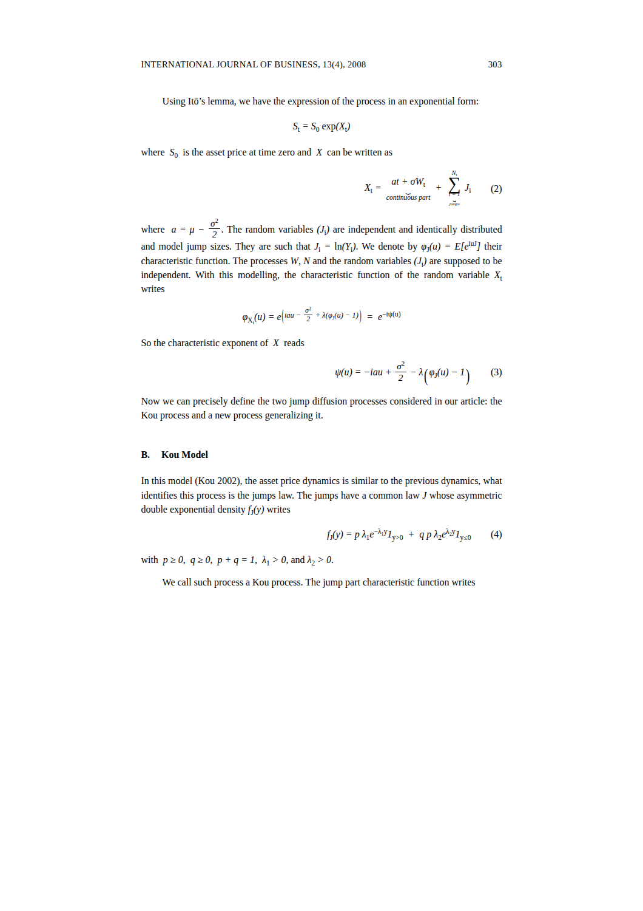International Journal of Business, 13(4), 2008 303
Using Itō’s lemma, we have the expression of the process in an exponential form:
St = S0 exp(Xt)
where S0 is the asset price at time zero and X can be written as
Xt = at + σWt ⏟ continuous part + Nt ∑ i = 1 ⏟ jumps Ji (2)
where a = μ − σ22. The random variables (Ji) are independent and identically distributed and model jump sizes. They are such that Ji = ln(Yi). We denote by φJ(u) = E[eiuJ] their characteristic function. The processes W, N and the random variables (Ji) are supposed to be independent. With this modelling, the characteristic function of the random variable Xt writes
φXt(u) = e(iau − σ22 + λ(φJ(u) − 1)) = e−tψ(u)
So the characteristic exponent of X reads
ψ(u) = −iau + σ22 − λ(φJ(u) − 1) (3)
Now we can precisely define the two jump diffusion processes considered in our article: the Kou process and a new process generalizing it.
B. Kou Model
In this model (Kou 2002), the asset price dynamics is similar to the previous dynamics, what identifies this process is the jumps law. The jumps have a common law J whose asymmetric double exponential density fJ(y) writes
fJ(y) = p λ1e−λ1y1y>0 + q p λ2eλ2y1y≤0 (4)
with p ≥ 0, q ≥ 0, p + q = 1, λ1 > 0, and λ2 > 0.
We call such process a Kou process. The jump part characteristic function writes